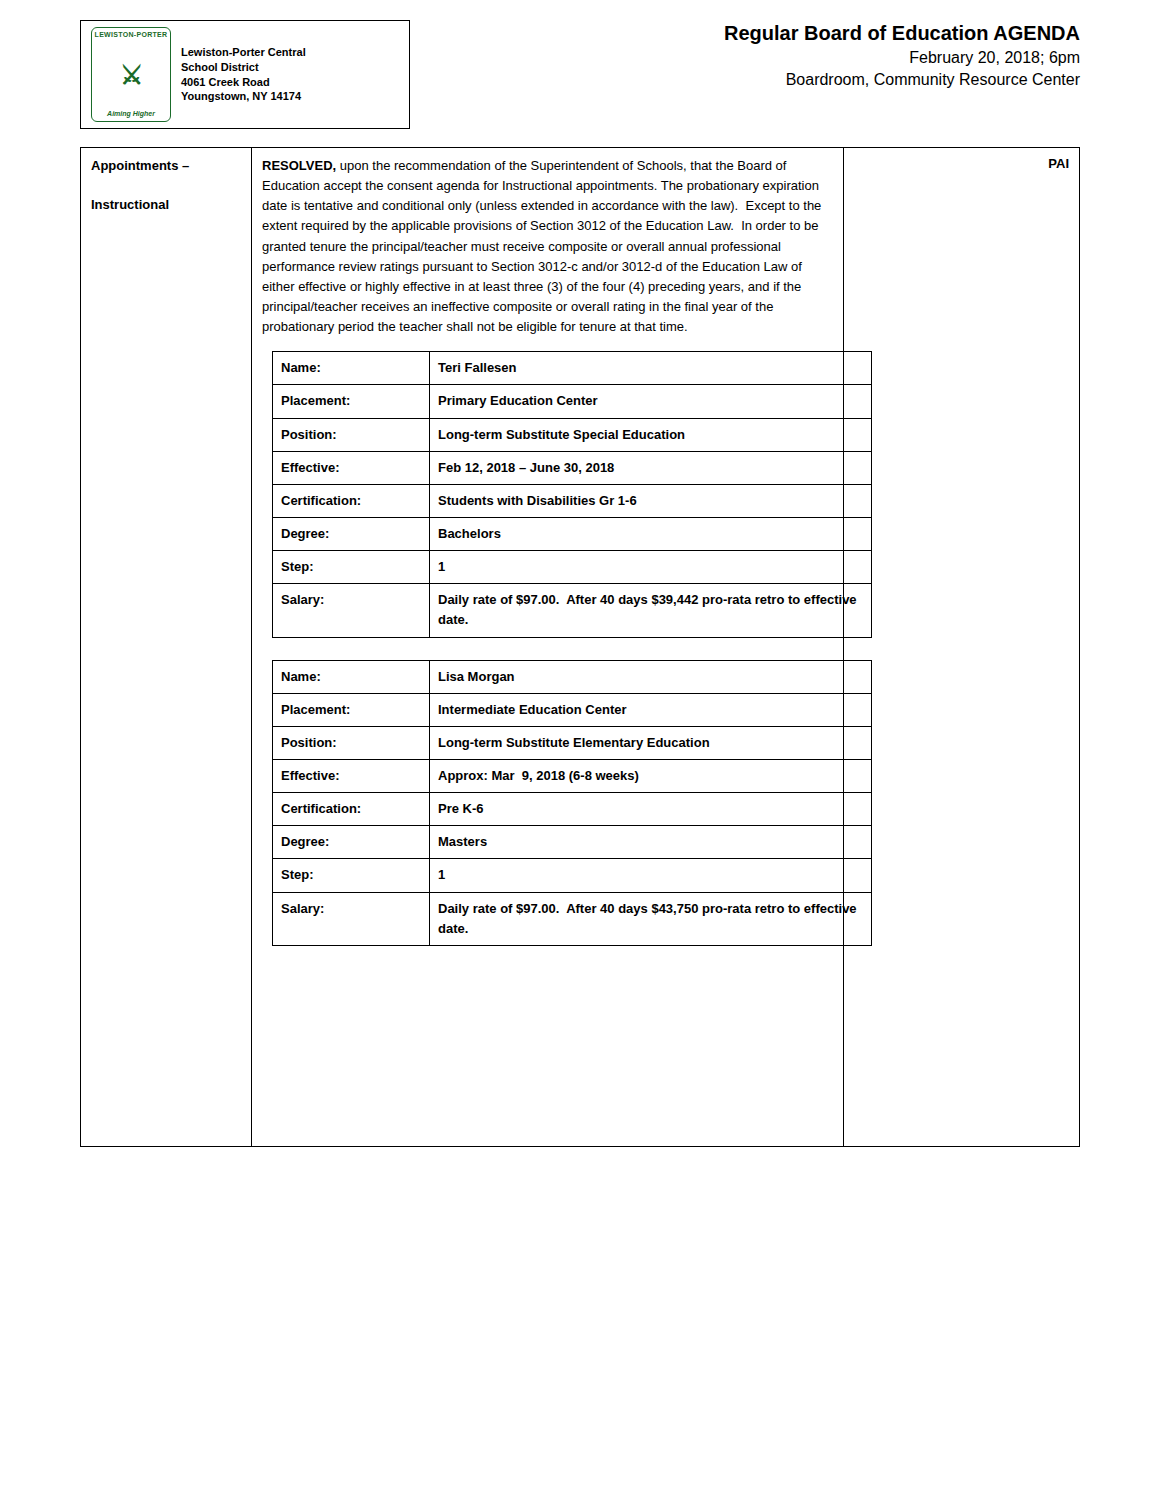LEWISTON-PORTER
⚔
Aiming Higher
Lewiston-Porter Central
School District
4061 Creek Road
Youngstown, NY 14174
Regular Board of Education AGENDA
February 20, 2018; 6pm
Boardroom, Community Resource Center
| Appointments – Instructional | RESOLVED, upon the recommendation of the Superintendent of Schools, that the Board of Education accept the consent agenda for Instructional appointments. The probationary expiration date is tentative and conditional only (unless extended in accordance with the law). Except to the extent required by the applicable provisions of Section 3012 of the Education Law. In order to be granted tenure the principal/teacher must receive composite or overall annual professional performance review ratings pursuant to Section 3012-c and/or 3012-d of the Education Law of either effective or highly effective in at least three (3) of the four (4) preceding years, and if the principal/teacher receives an ineffective composite or overall rating in the final year of the probationary period the teacher shall not be eligible for tenure at that time. / Name: / Teri Fallesen / / Placement: / Primary Education Center / / Position: / Long-term Substitute Special Education / / Effective: / Feb 12, 2018 – June 30, 2018 / / Certification: / Students with Disabilities Gr 1-6 / / Degree: / Bachelors / / Step: / 1 / / Salary: / Daily rate of $97.00. After 40 days $39,442 pro-rata retro to effective date. / / Name: / Lisa Morgan / / Placement: / Intermediate Education Center / / Position: / Long-term Substitute Elementary Education / / Effective: / Approx: Mar 9, 2018 (6-8 weeks) / / Certification: / Pre K-6 / / Degree: / Masters / / Step: / 1 / / Salary: / Daily rate of $97.00. After 40 days $43,750 pro-rata retro to effective date. / | PAI |